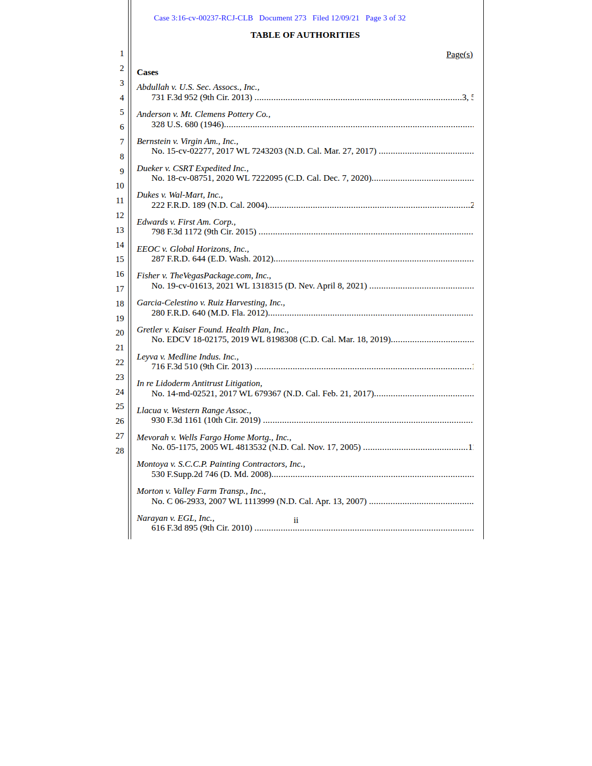Case 3:16-cv-00237-RCJ-CLB Document 273 Filed 12/09/21 Page 3 of 32
1
2
3
4
5
6
7
8
9
10
11
12
13
14
15
16
17
18
19
20
21
22
23
24
25
26
27
28
TABLE OF AUTHORITIES
Page(s)
Cases
Abdullah v. U.S. Sec. Assocs., Inc., 731 F.3d 952 (9th Cir. 2013) ....................................................................................... 3, 5, 8, 13
Anderson v. Mt. Clemens Pottery Co., 328 U.S. 680 (1946)......................................................................................................... 10, 18
Bernstein v. Virgin Am., Inc., No. 15-cv-02277, 2017 WL 7243203 (N.D. Cal. Mar. 27, 2017) .......................................... 23
Dueker v. CSRT Expedited Inc., No. 18-cv-08751, 2020 WL 7222095 (C.D. Cal. Dec. 7, 2020)................................................ 4
Dukes v. Wal-Mart, Inc., 222 F.R.D. 189 (N.D. Cal. 2004)..................................................................................... 20, 21
Edwards v. First Am. Corp., 798 F.3d 1172 (9th Cir. 2015) ................................................................................................... 3
EEOC v. Global Horizons, Inc., 287 F.R.D. 644 (E.D. Wash. 2012)........................................................................................... 25
Fisher v. TheVegasPackage.com, Inc., No. 19-cv-01613, 2021 WL 1318315 (D. Nev. April 8, 2021) ................................................ 24
Garcia-Celestino v. Ruiz Harvesting, Inc., 280 F.R.D. 640 (M.D. Fla. 2012)............................................................................................... 2
Gretler v. Kaiser Found. Health Plan, Inc., No. EDCV 18-02175, 2019 WL 8198308 (C.D. Cal. Mar. 18, 2019)..................................... 16
Leyva v. Medline Indus. Inc., 716 F.3d 510 (9th Cir. 2013) ........................................................................................... 17, 21
In re Lidoderm Antitrust Litigation, No. 14-md-02521, 2017 WL 679367 (N.D. Cal. Feb. 21, 2017).............................................. 23
Llacua v. Western Range Assoc., 930 F.3d 1161 (10th Cir. 2019) .......................................................................................... 2, 12
Mevorah v. Wells Fargo Home Mortg., Inc., No. 05-1175, 2005 WL 4813532 (N.D. Cal. Nov. 17, 2005) ............................................ 11, 21
Montoya v. S.C.C.P. Painting Contractors, Inc., 530 F.Supp.2d 746 (D. Md. 2008)......................................................................................... 25
Morton v. Valley Farm Transp., Inc., No. C 06-2933, 2007 WL 1113999 (N.D. Cal. Apr. 13, 2007) ................................................ 16
Narayan v. EGL, Inc., 616 F.3d 895 (9th Cir. 2010) ................................................................................................... 6
ii